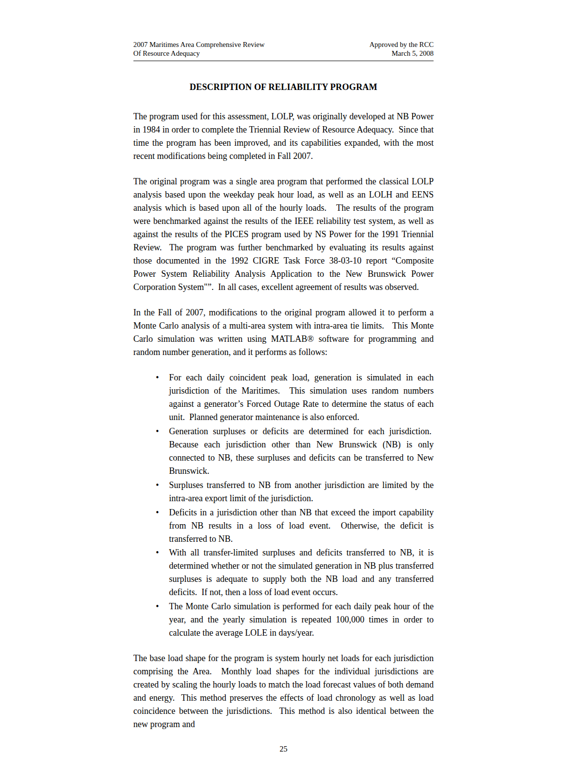2007 Maritimes Area Comprehensive Review
Of Resource Adequacy
Approved by the RCC
March 5, 2008
DESCRIPTION OF RELIABILITY PROGRAM
The program used for this assessment, LOLP, was originally developed at NB Power in 1984 in order to complete the Triennial Review of Resource Adequacy. Since that time the program has been improved, and its capabilities expanded, with the most recent modifications being completed in Fall 2007.
The original program was a single area program that performed the classical LOLP analysis based upon the weekday peak hour load, as well as an LOLH and EENS analysis which is based upon all of the hourly loads. The results of the program were benchmarked against the results of the IEEE reliability test system, as well as against the results of the PICES program used by NS Power for the 1991 Triennial Review. The program was further benchmarked by evaluating its results against those documented in the 1992 CIGRE Task Force 38-03-10 report “Composite Power System Reliability Analysis Application to the New Brunswick Power Corporation System"”. In all cases, excellent agreement of results was observed.
In the Fall of 2007, modifications to the original program allowed it to perform a Monte Carlo analysis of a multi-area system with intra-area tie limits. This Monte Carlo simulation was written using MATLAB® software for programming and random number generation, and it performs as follows:
For each daily coincident peak load, generation is simulated in each jurisdiction of the Maritimes. This simulation uses random numbers against a generator’s Forced Outage Rate to determine the status of each unit. Planned generator maintenance is also enforced.
Generation surpluses or deficits are determined for each jurisdiction. Because each jurisdiction other than New Brunswick (NB) is only connected to NB, these surpluses and deficits can be transferred to New Brunswick.
Surpluses transferred to NB from another jurisdiction are limited by the intra-area export limit of the jurisdiction.
Deficits in a jurisdiction other than NB that exceed the import capability from NB results in a loss of load event. Otherwise, the deficit is transferred to NB.
With all transfer-limited surpluses and deficits transferred to NB, it is determined whether or not the simulated generation in NB plus transferred surpluses is adequate to supply both the NB load and any transferred deficits. If not, then a loss of load event occurs.
The Monte Carlo simulation is performed for each daily peak hour of the year, and the yearly simulation is repeated 100,000 times in order to calculate the average LOLE in days/year.
The base load shape for the program is system hourly net loads for each jurisdiction comprising the Area. Monthly load shapes for the individual jurisdictions are created by scaling the hourly loads to match the load forecast values of both demand and energy. This method preserves the effects of load chronology as well as load coincidence between the jurisdictions. This method is also identical between the new program and
25